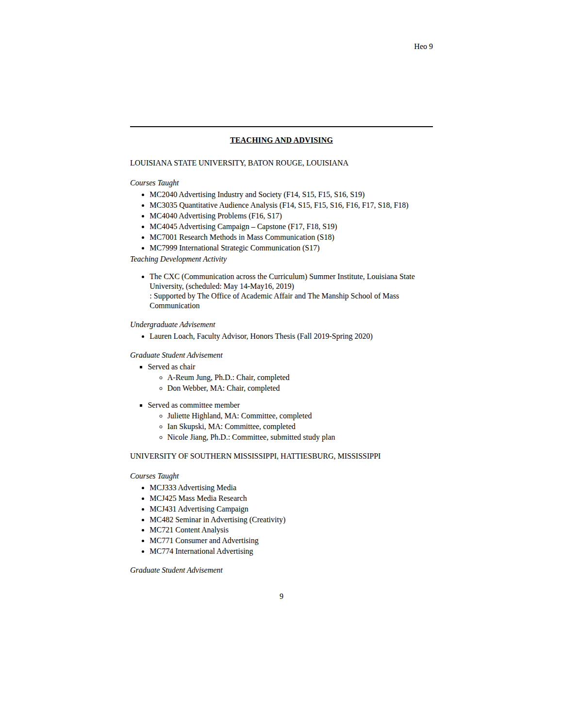Heo 9
TEACHING AND ADVISING
LOUISIANA STATE UNIVERSITY, BATON ROUGE, LOUISIANA
Courses Taught
MC2040 Advertising Industry and Society (F14, S15, F15, S16, S19)
MC3035 Quantitative Audience Analysis (F14, S15, F15, S16, F16, F17, S18, F18)
MC4040 Advertising Problems (F16, S17)
MC4045 Advertising Campaign – Capstone (F17, F18, S19)
MC7001 Research Methods in Mass Communication (S18)
MC7999 International Strategic Communication (S17)
Teaching Development Activity
The CXC (Communication across the Curriculum) Summer Institute, Louisiana State University, (scheduled: May 14-May16, 2019)
: Supported by The Office of Academic Affair and The Manship School of Mass Communication
Undergraduate Advisement
Lauren Loach, Faculty Advisor, Honors Thesis (Fall 2019-Spring 2020)
Graduate Student Advisement
Served as chair
A-Reum Jung, Ph.D.: Chair, completed
Don Webber, MA: Chair, completed
Served as committee member
Juliette Highland, MA: Committee, completed
Ian Skupski, MA: Committee, completed
Nicole Jiang, Ph.D.: Committee, submitted study plan
UNIVERSITY OF SOUTHERN MISSISSIPPI, HATTIESBURG, MISSISSIPPI
Courses Taught
MCJ333 Advertising Media
MCJ425 Mass Media Research
MCJ431 Advertising Campaign
MC482 Seminar in Advertising (Creativity)
MC721 Content Analysis
MC771 Consumer and Advertising
MC774 International Advertising
Graduate Student Advisement
9